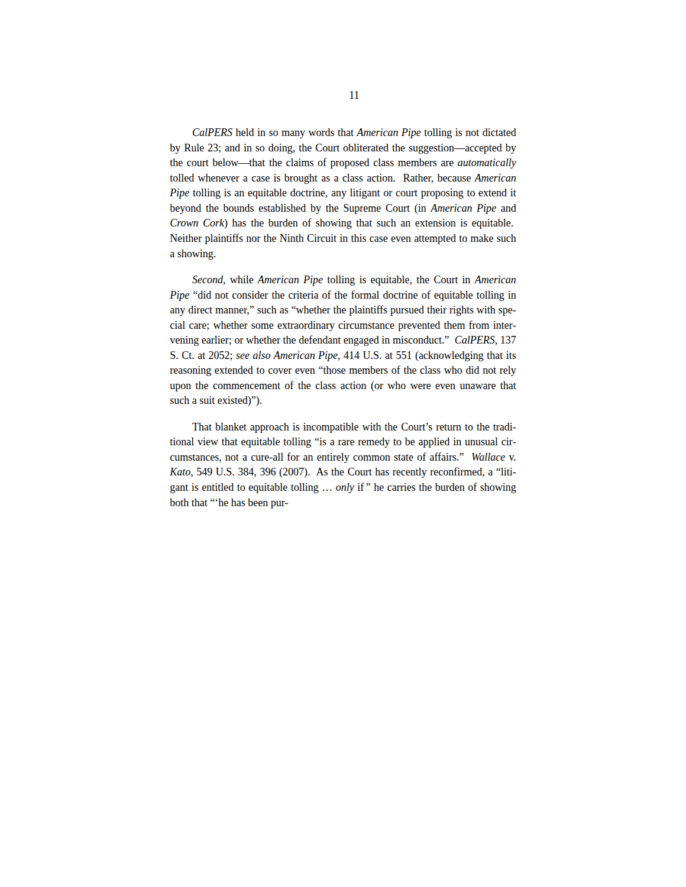11
CalPERS held in so many words that American Pipe tolling is not dictated by Rule 23; and in so doing, the Court obliterated the suggestion—accepted by the court below—that the claims of proposed class members are automatically tolled whenever a case is brought as a class action. Rather, because American Pipe tolling is an equitable doctrine, any litigant or court proposing to extend it beyond the bounds established by the Supreme Court (in American Pipe and Crown Cork) has the burden of showing that such an extension is equitable. Neither plaintiffs nor the Ninth Circuit in this case even attempted to make such a showing.
Second, while American Pipe tolling is equitable, the Court in American Pipe “did not consider the criteria of the formal doctrine of equitable tolling in any direct manner,” such as “whether the plaintiffs pursued their rights with special care; whether some extraordinary circumstance prevented them from intervening earlier; or whether the defendant engaged in misconduct.” CalPERS, 137 S. Ct. at 2052; see also American Pipe, 414 U.S. at 551 (acknowledging that its reasoning extended to cover even “those members of the class who did not rely upon the commencement of the class action (or who were even unaware that such a suit existed)”).
That blanket approach is incompatible with the Court’s return to the traditional view that equitable tolling “is a rare remedy to be applied in unusual circumstances, not a cure-all for an entirely common state of affairs.” Wallace v. Kato, 549 U.S. 384, 396 (2007). As the Court has recently reconfirmed, a “litigant is entitled to equitable tolling … only if ” he carries the burden of showing both that “‘he has been pur-